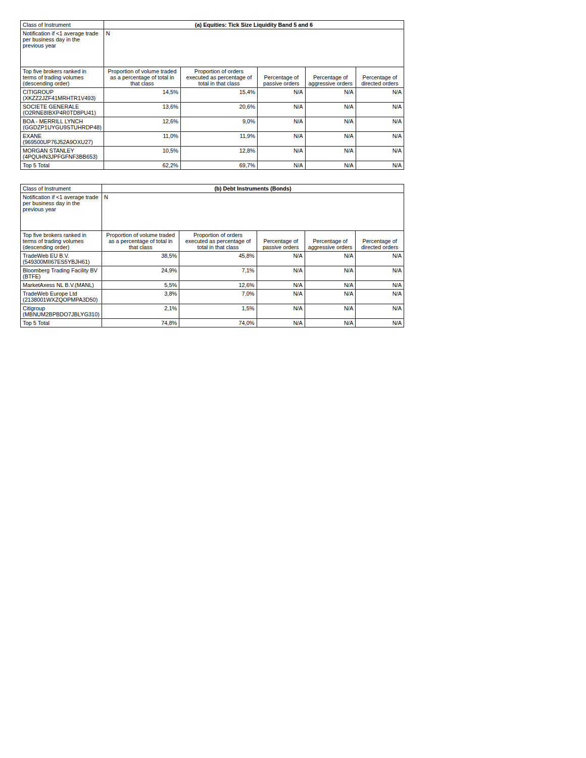| Class of Instrument | (a) Equities: Tick Size Liquidity Band 5 and 6 |
| Notification if <1 average trade per business day in the previous year | N |
| Top five brokers ranked in terms of trading volumes (descending order) | Proportion of volume traded as a percentage of total in that class | Proportion of orders executed as percentage of total in that class | Percentage of passive orders | Percentage of aggressive orders | Percentage of directed orders |
| CITIGROUP (XKZZ2JZF41MRHTR1V493) | 14,5% | 15,4% | N/A | N/A | N/A |
| SOCIETE GENERALE (O2RNE8IBXP4R0TD8PU41) | 13,6% | 20,6% | N/A | N/A | N/A |
| BOA - MERRILL LYNCH (GGDZP1UYGU9STUHRDP48) | 12,6% | 9,0% | N/A | N/A | N/A |
| EXANE (969500UP76J52A9OXU27) | 11,0% | 11,9% | N/A | N/A | N/A |
| MORGAN STANLEY (4PQUHN3JPFGFNF3BB653) | 10,5% | 12,8% | N/A | N/A | N/A |
| Top 5 Total | 62,2% | 69,7% | N/A | N/A | N/A |
| Class of Instrument | (b) Debt Instruments (Bonds) |
| Notification if <1 average trade per business day in the previous year | N |
| Top five brokers ranked in terms of trading volumes (descending order) | Proportion of volume traded as a percentage of total in that class | Proportion of orders executed as percentage of total in that class | Percentage of passive orders | Percentage of aggressive orders | Percentage of directed orders |
| TradeWeb EU B.V. (549300MII67ES5YBJH61) | 38,5% | 45,8% | N/A | N/A | N/A |
| Bloomberg Trading Facility BV (BTFE) | 24,9% | 7,1% | N/A | N/A | N/A |
| MarketAxess NL B.V.(MANL) | 5,5% | 12,6% | N/A | N/A | N/A |
| TradeWeb Europe Ltd (2138001WXZQOPMPA3D50) | 3,8% | 7,0% | N/A | N/A | N/A |
| Citigroup (MBNUM2BPBDO7JBLYG310) | 2,1% | 1,5% | N/A | N/A | N/A |
| Top 5 Total | 74,8% | 74,0% | N/A | N/A | N/A |